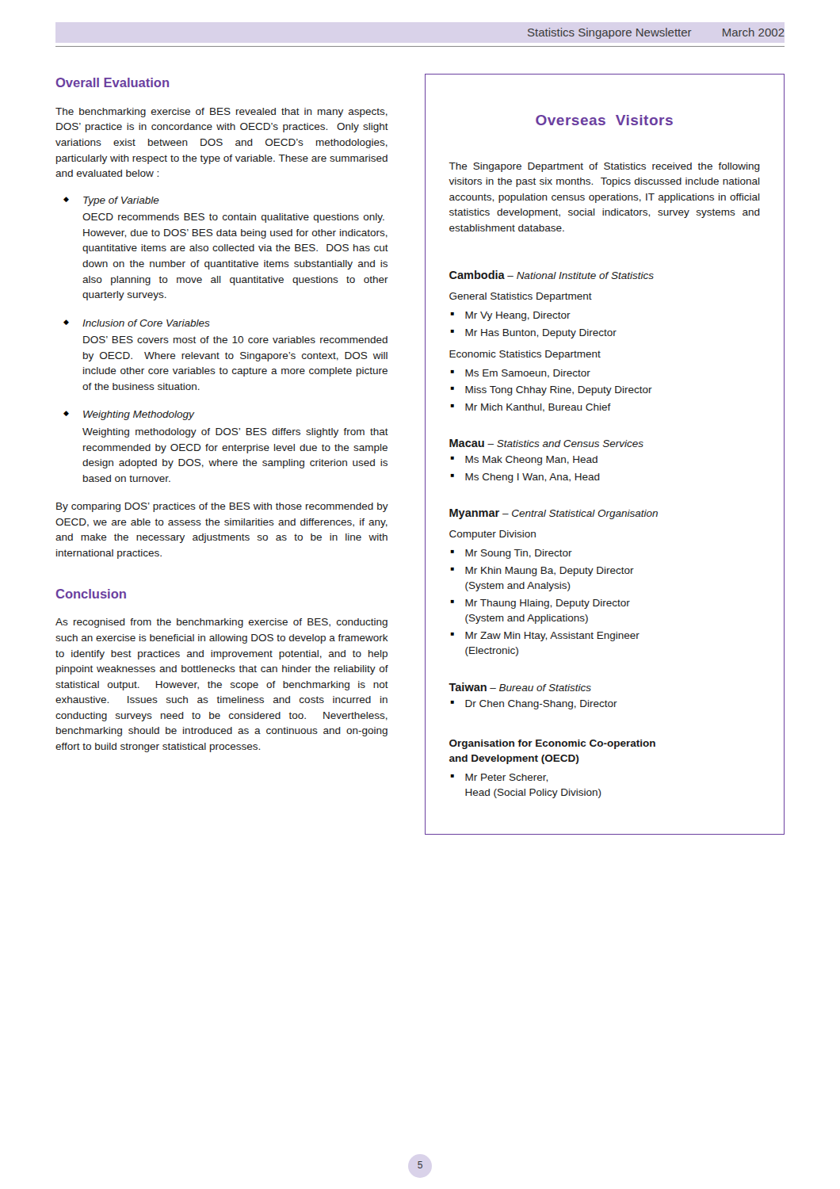Statistics Singapore Newsletter March 2002
Overall Evaluation
The benchmarking exercise of BES revealed that in many aspects, DOS’ practice is in concordance with OECD’s practices. Only slight variations exist between DOS and OECD’s methodologies, particularly with respect to the type of variable. These are summarised and evaluated below :
Type of Variable
OECD recommends BES to contain qualitative questions only. However, due to DOS’ BES data being used for other indicators, quantitative items are also collected via the BES. DOS has cut down on the number of quantitative items substantially and is also planning to move all quantitative questions to other quarterly surveys.
Inclusion of Core Variables
DOS’ BES covers most of the 10 core variables recommended by OECD. Where relevant to Singapore’s context, DOS will include other core variables to capture a more complete picture of the business situation.
Weighting Methodology
Weighting methodology of DOS’ BES differs slightly from that recommended by OECD for enterprise level due to the sample design adopted by DOS, where the sampling criterion used is based on turnover.
By comparing DOS’ practices of the BES with those recommended by OECD, we are able to assess the similarities and differences, if any, and make the necessary adjustments so as to be in line with international practices.
Conclusion
As recognised from the benchmarking exercise of BES, conducting such an exercise is beneficial in allowing DOS to develop a framework to identify best practices and improvement potential, and to help pinpoint weaknesses and bottlenecks that can hinder the reliability of statistical output. However, the scope of benchmarking is not exhaustive. Issues such as timeliness and costs incurred in conducting surveys need to be considered too. Nevertheless, benchmarking should be introduced as a continuous and on-going effort to build stronger statistical processes.
Overseas Visitors
The Singapore Department of Statistics received the following visitors in the past six months. Topics discussed include national accounts, population census operations, IT applications in official statistics development, social indicators, survey systems and establishment database.
Cambodia – National Institute of Statistics
General Statistics Department
Mr Vy Heang, Director
Mr Has Bunton, Deputy Director
Economic Statistics Department
Ms Em Samoeun, Director
Miss Tong Chhay Rine, Deputy Director
Mr Mich Kanthul, Bureau Chief
Macau – Statistics and Census Services
Ms Mak Cheong Man, Head
Ms Cheng I Wan, Ana, Head
Myanmar – Central Statistical Organisation
Computer Division
Mr Soung Tin, Director
Mr Khin Maung Ba, Deputy Director(System and Analysis)
Mr Thaung Hlaing, Deputy Director(System and Applications)
Mr Zaw Min Htay, Assistant Engineer(Electronic)
Taiwan – Bureau of Statistics
Dr Chen Chang-Shang, Director
Organisation for Economic Co-operation
and Development (OECD)
Mr Peter Scherer,Head (Social Policy Division)
5